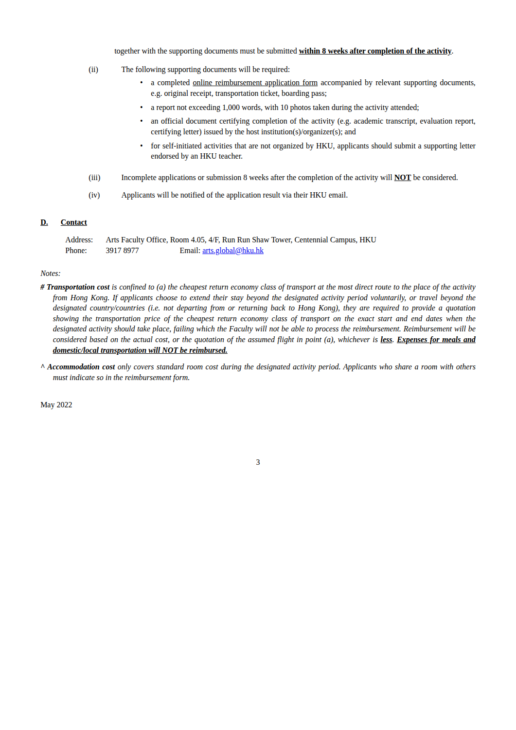together with the supporting documents must be submitted within 8 weeks after completion of the activity.
(ii)
The following supporting documents will be required:
a completed online reimbursement application form accompanied by relevant supporting documents, e.g. original receipt, transportation ticket, boarding pass;
a report not exceeding 1,000 words, with 10 photos taken during the activity attended;
an official document certifying completion of the activity (e.g. academic transcript, evaluation report, certifying letter) issued by the host institution(s)/organizer(s); and
for self-initiated activities that are not organized by HKU, applicants should submit a supporting letter endorsed by an HKU teacher.
(iii)
Incomplete applications or submission 8 weeks after the completion of the activity will NOT be considered.
(iv)
Applicants will be notified of the application result via their HKU email.
D.
Contact
Address:
Arts Faculty Office, Room 4.05, 4/F, Run Run Shaw Tower, Centennial Campus, HKU
Phone:
3917 8977
Email: arts.global@hku.hk
Notes:
# Transportation cost is confined to (a) the cheapest return economy class of transport at the most direct route to the place of the activity from Hong Kong. If applicants choose to extend their stay beyond the designated activity period voluntarily, or travel beyond the designated country/countries (i.e. not departing from or returning back to Hong Kong), they are required to provide a quotation showing the transportation price of the cheapest return economy class of transport on the exact start and end dates when the designated activity should take place, failing which the Faculty will not be able to process the reimbursement. Reimbursement will be considered based on the actual cost, or the quotation of the assumed flight in point (a), whichever is less. Expenses for meals and domestic/local transportation will NOT be reimbursed.
^ Accommodation cost only covers standard room cost during the designated activity period. Applicants who share a room with others must indicate so in the reimbursement form.
May 2022
3